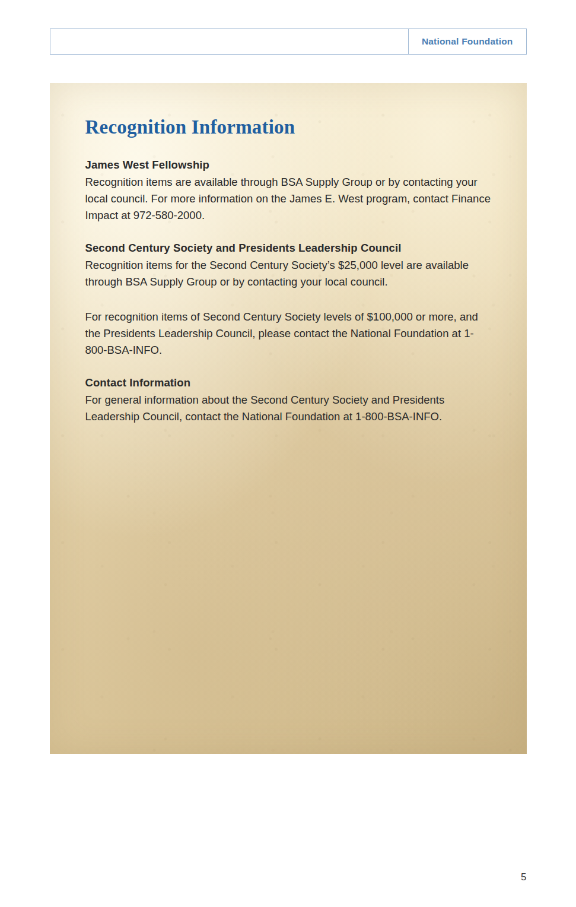National Foundation
Recognition Information
James West Fellowship
Recognition items are available through BSA Supply Group or by contacting your local council. For more information on the James E. West program, contact Finance Impact at 972-580-2000.
Second Century Society and Presidents Leadership Council
Recognition items for the Second Century Society’s $25,000 level are available through BSA Supply Group or by contacting your local council.
For recognition items of Second Century Society levels of $100,000 or more, and the Presidents Leadership Council, please contact the National Foundation at 1-800-BSA-INFO.
Contact Information
For general information about the Second Century Society and Presidents Leadership Council, contact the National Foundation at 1-800-BSA-INFO.
5